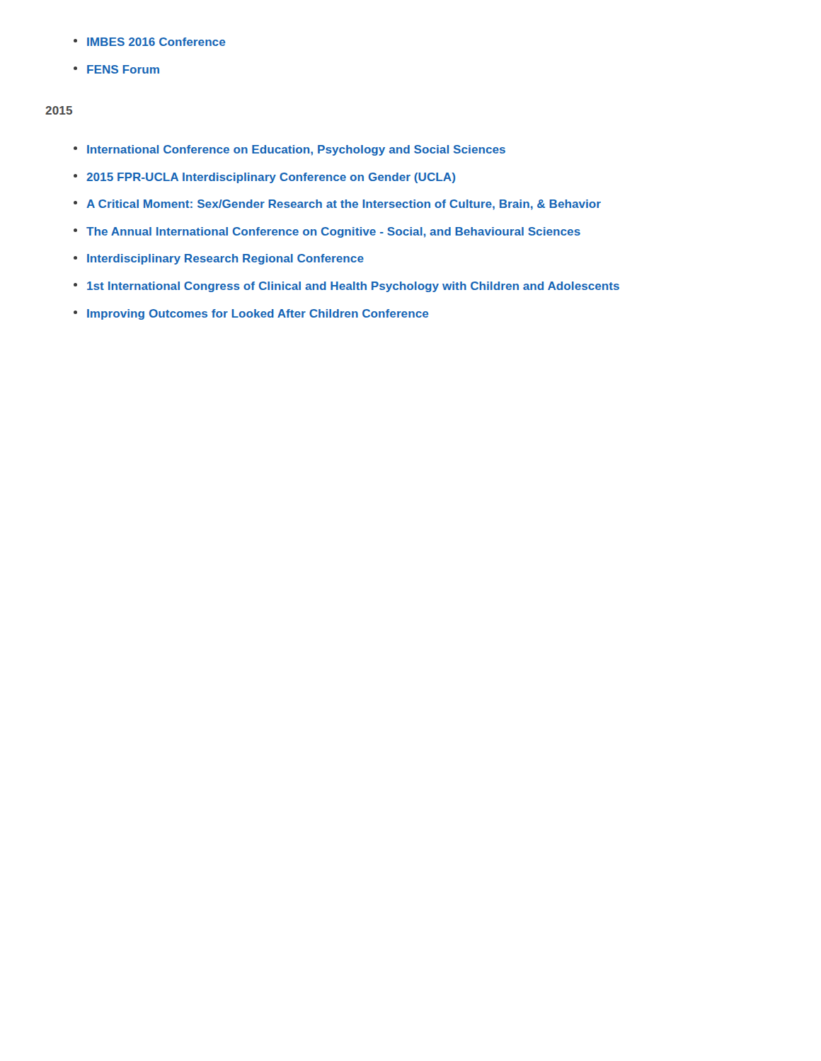IMBES 2016 Conference
FENS Forum
2015
International Conference on Education, Psychology and Social Sciences
2015 FPR-UCLA Interdisciplinary Conference on Gender (UCLA)
A Critical Moment: Sex/Gender Research at the Intersection of Culture, Brain, & Behavior
The Annual International Conference on Cognitive - Social, and Behavioural Sciences
Interdisciplinary Research Regional Conference
1st International Congress of Clinical and Health Psychology with Children and Adolescents
Improving Outcomes for Looked After Children Conference